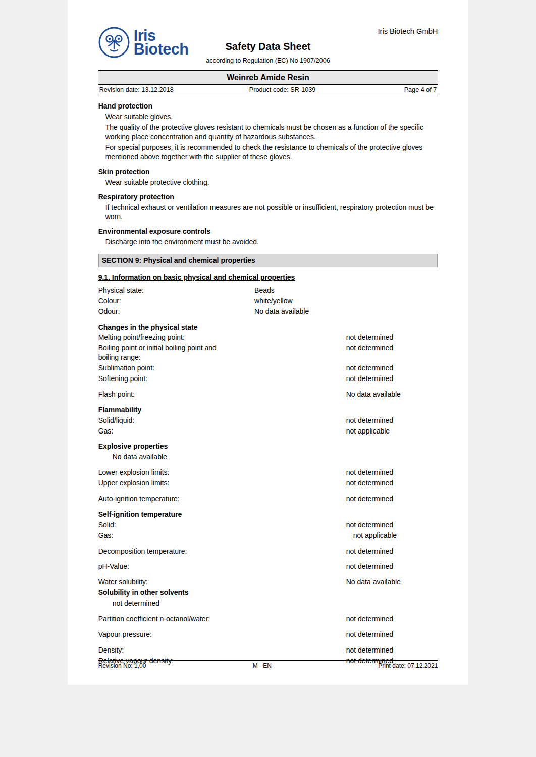Iris Biotech
Iris Biotech GmbH
Safety Data Sheet
according to Regulation (EC) No 1907/2006
Weinreb Amide Resin
Revision date: 13.12.2018
Product code: SR-1039
Page 4 of 7
Hand protection
Wear suitable gloves.
The quality of the protective gloves resistant to chemicals must be chosen as a function of the specific working place concentration and quantity of hazardous substances.
For special purposes, it is recommended to check the resistance to chemicals of the protective gloves mentioned above together with the supplier of these gloves.
Skin protection
Wear suitable protective clothing.
Respiratory protection
If technical exhaust or ventilation measures are not possible or insufficient, respiratory protection must be worn.
Environmental exposure controls
Discharge into the environment must be avoided.
SECTION 9: Physical and chemical properties
9.1. Information on basic physical and chemical properties
| Physical state: | Beads | |
| Colour: | white/yellow | |
| Odour: | No data available | |
| Changes in the physical state |
| Melting point/freezing point: | | not determined |
| Boiling point or initial boiling point and boiling range: | | not determined |
| Sublimation point: | | not determined |
| Softening point: | | not determined |
| Flash point: | | No data available |
| Flammability |
| Solid/liquid: | | not determined |
| Gas: | | not applicable |
| Explosive properties |
| No data available |
| Lower explosion limits: | | not determined |
| Upper explosion limits: | | not determined |
| Auto-ignition temperature: | | not determined |
| Self-ignition temperature |
| Solid: | | not determined |
| Gas: | | not applicable |
| Decomposition temperature: | | not determined |
| pH-Value: | | not determined |
| Water solubility: | | No data available |
| Solubility in other solvents |
| not determined |
| Partition coefficient n-octanol/water: | | not determined |
| Vapour pressure: | | not determined |
| Density: | | not determined |
| Relative vapour density: | | not determined |
Revision No: 1,00
M - EN
Print date: 07.12.2021